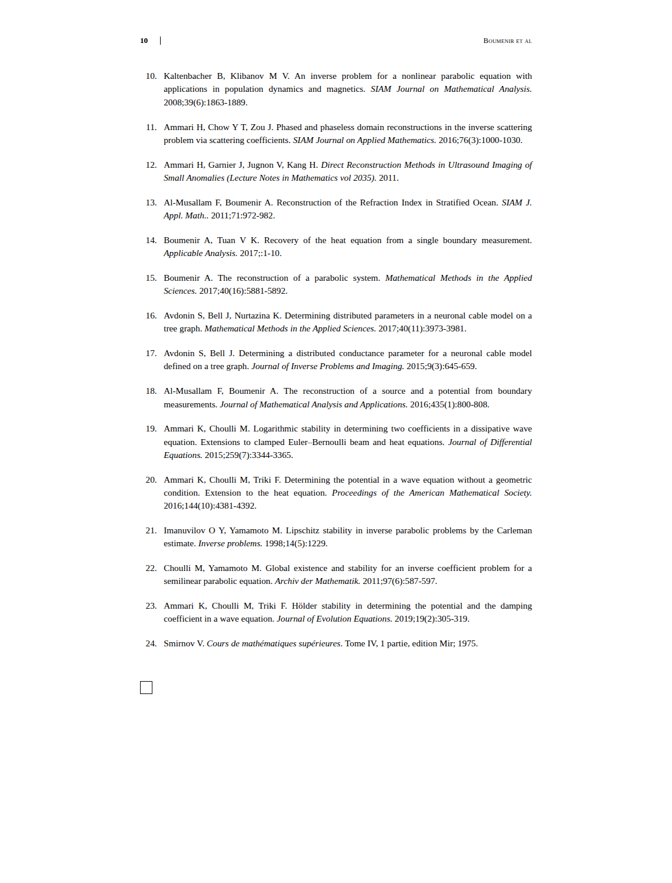10 Boumenir et al
10. Kaltenbacher B, Klibanov M V. An inverse problem for a nonlinear parabolic equation with applications in population dynamics and magnetics. SIAM Journal on Mathematical Analysis. 2008;39(6):1863-1889.
11. Ammari H, Chow Y T, Zou J. Phased and phaseless domain reconstructions in the inverse scattering problem via scattering coefficients. SIAM Journal on Applied Mathematics. 2016;76(3):1000-1030.
12. Ammari H, Garnier J, Jugnon V, Kang H. Direct Reconstruction Methods in Ultrasound Imaging of Small Anomalies (Lecture Notes in Mathematics vol 2035). 2011.
13. Al-Musallam F, Boumenir A. Reconstruction of the Refraction Index in Stratified Ocean. SIAM J. Appl. Math.. 2011;71:972-982.
14. Boumenir A, Tuan V K. Recovery of the heat equation from a single boundary measurement. Applicable Analysis. 2017;:1-10.
15. Boumenir A. The reconstruction of a parabolic system. Mathematical Methods in the Applied Sciences. 2017;40(16):5881-5892.
16. Avdonin S, Bell J, Nurtazina K. Determining distributed parameters in a neuronal cable model on a tree graph. Mathematical Methods in the Applied Sciences. 2017;40(11):3973-3981.
17. Avdonin S, Bell J. Determining a distributed conductance parameter for a neuronal cable model defined on a tree graph. Journal of Inverse Problems and Imaging. 2015;9(3):645-659.
18. Al-Musallam F, Boumenir A. The reconstruction of a source and a potential from boundary measurements. Journal of Mathematical Analysis and Applications. 2016;435(1):800-808.
19. Ammari K, Choulli M. Logarithmic stability in determining two coefficients in a dissipative wave equation. Extensions to clamped Euler–Bernoulli beam and heat equations. Journal of Differential Equations. 2015;259(7):3344-3365.
20. Ammari K, Choulli M, Triki F. Determining the potential in a wave equation without a geometric condition. Extension to the heat equation. Proceedings of the American Mathematical Society. 2016;144(10):4381-4392.
21. Imanuvilov O Y, Yamamoto M. Lipschitz stability in inverse parabolic problems by the Carleman estimate. Inverse problems. 1998;14(5):1229.
22. Choulli M, Yamamoto M. Global existence and stability for an inverse coefficient problem for a semilinear parabolic equation. Archiv der Mathematik. 2011;97(6):587-597.
23. Ammari K, Choulli M, Triki F. Hölder stability in determining the potential and the damping coefficient in a wave equation. Journal of Evolution Equations. 2019;19(2):305-319.
24. Smirnov V. Cours de mathématiques supérieures. Tome IV, 1 partie, edition Mir; 1975.